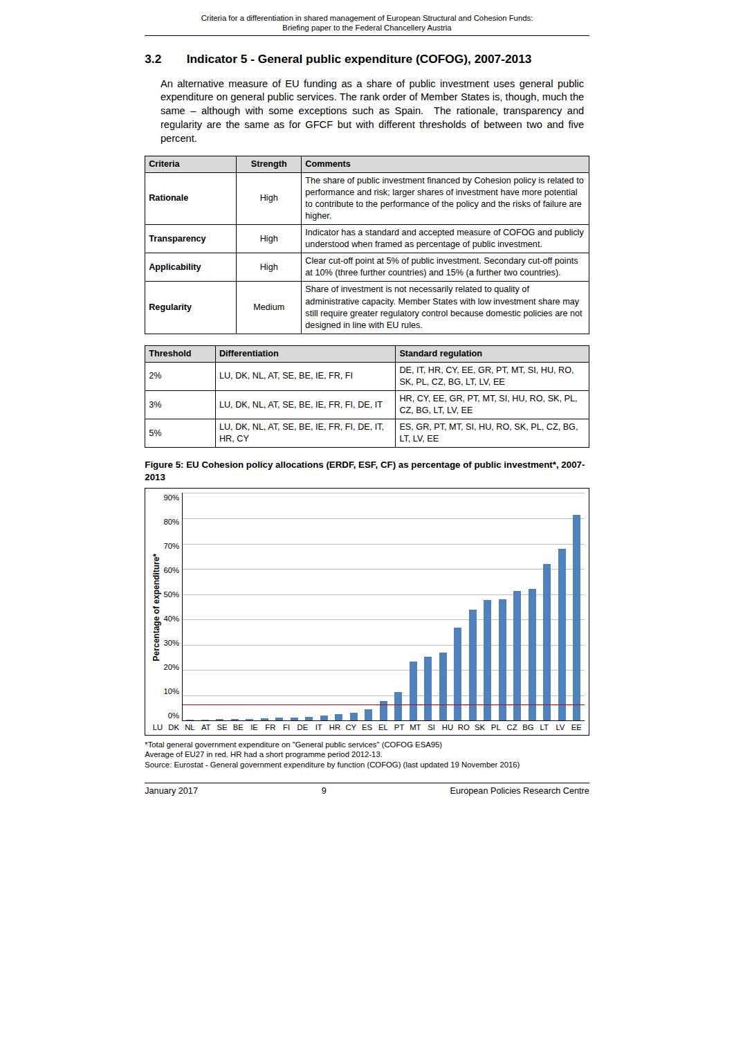Criteria for a differentiation in shared management of European Structural and Cohesion Funds:
Briefing paper to the Federal Chancellery Austria
3.2 Indicator 5 - General public expenditure (COFOG), 2007-2013
An alternative measure of EU funding as a share of public investment uses general public expenditure on general public services. The rank order of Member States is, though, much the same – although with some exceptions such as Spain. The rationale, transparency and regularity are the same as for GFCF but with different thresholds of between two and five percent.
| Criteria | Strength | Comments |
| --- | --- | --- |
| Rationale | High | The share of public investment financed by Cohesion policy is related to performance and risk; larger shares of investment have more potential to contribute to the performance of the policy and the risks of failure are higher. |
| Transparency | High | Indicator has a standard and accepted measure of COFOG and publicly understood when framed as percentage of public investment. |
| Applicability | High | Clear cut-off point at 5% of public investment. Secondary cut-off points at 10% (three further countries) and 15% (a further two countries). |
| Regularity | Medium | Share of investment is not necessarily related to quality of administrative capacity. Member States with low investment share may still require greater regulatory control because domestic policies are not designed in line with EU rules. |
| Threshold | Differentiation | Standard regulation |
| --- | --- | --- |
| 2% | LU, DK, NL, AT, SE, BE, IE, FR, FI | DE, IT, HR, CY, EE, GR, PT, MT, SI, HU, RO, SK, PL, CZ, BG, LT, LV, EE |
| 3% | LU, DK, NL, AT, SE, BE, IE, FR, FI, DE, IT | HR, CY, EE, GR, PT, MT, SI, HU, RO, SK, PL, CZ, BG, LT, LV, EE |
| 5% | LU, DK, NL, AT, SE, BE, IE, FR, FI, DE, IT, HR, CY | ES, GR, PT, MT, SI, HU, RO, SK, PL, CZ, BG, LT, LV, EE |
Figure 5: EU Cohesion policy allocations (ERDF, ESF, CF) as percentage of public investment*, 2007-2013
Percentage of expenditure*
90%
80%
70%
60%
50%
40%
30%
20%
10%
0%
LU
DK
NL
AT
SE
BE
IE
FR
FI
DE
IT
HR
CY
ES
EL
PT
MT
SI
HU
RO
SK
PL
CZ
BG
LT
LV
EE
*Total general government expenditure on "General public services" (COFOG ESA95)
Average of EU27 in red. HR had a short programme period 2012-13.
Source: Eurostat - General government expenditure by function (COFOG) (last updated 19 November 2016)
January 2017
9
European Policies Research Centre